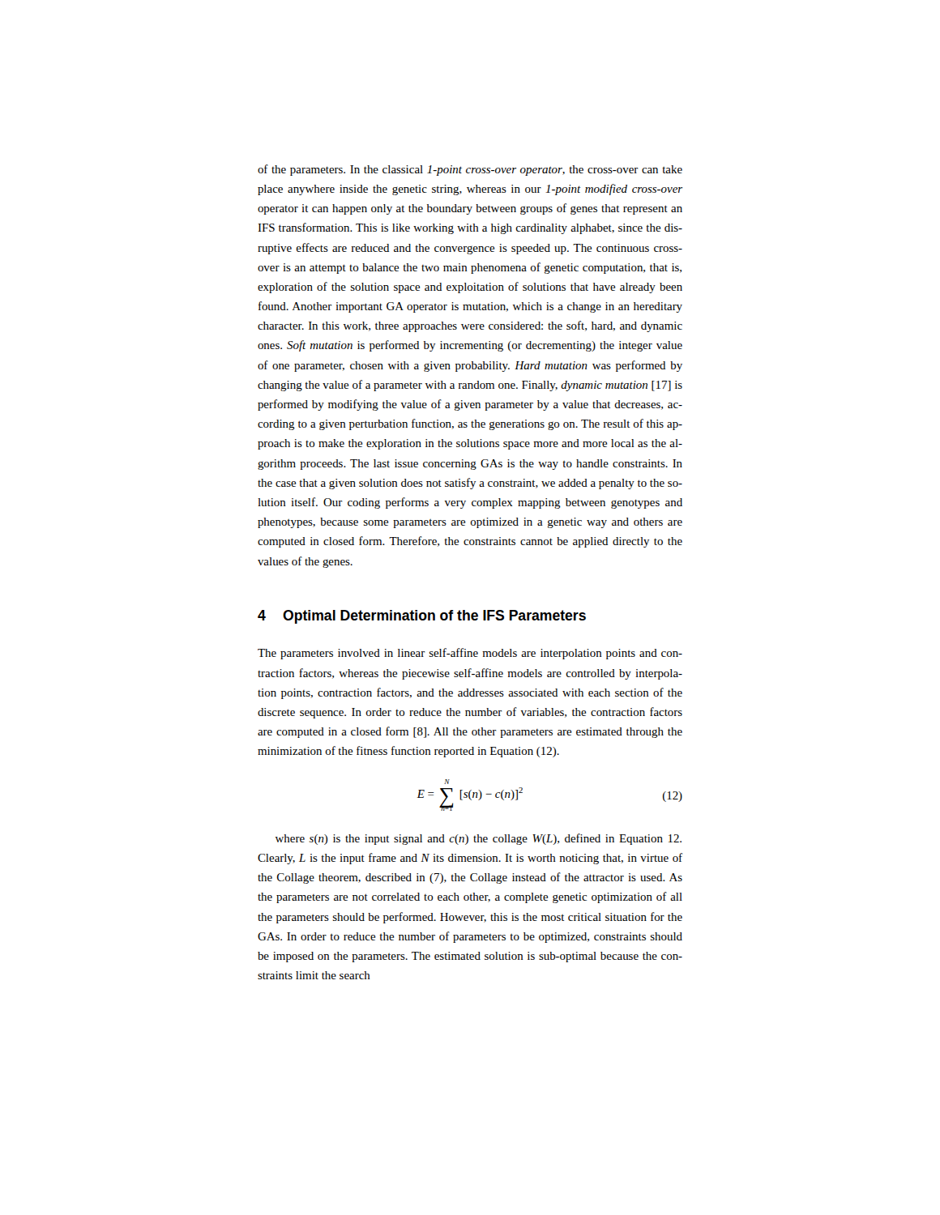of the parameters. In the classical 1-point cross-over operator, the cross-over can take place anywhere inside the genetic string, whereas in our 1-point modified cross-over operator it can happen only at the boundary between groups of genes that represent an IFS transformation. This is like working with a high cardinality alphabet, since the disruptive effects are reduced and the convergence is speeded up. The continuous cross-over is an attempt to balance the two main phenomena of genetic computation, that is, exploration of the solution space and exploitation of solutions that have already been found. Another important GA operator is mutation, which is a change in an hereditary character. In this work, three approaches were considered: the soft, hard, and dynamic ones. Soft mutation is performed by incrementing (or decrementing) the integer value of one parameter, chosen with a given probability. Hard mutation was performed by changing the value of a parameter with a random one. Finally, dynamic mutation [17] is performed by modifying the value of a given parameter by a value that decreases, according to a given perturbation function, as the generations go on. The result of this approach is to make the exploration in the solutions space more and more local as the algorithm proceeds. The last issue concerning GAs is the way to handle constraints. In the case that a given solution does not satisfy a constraint, we added a penalty to the solution itself. Our coding performs a very complex mapping between genotypes and phenotypes, because some parameters are optimized in a genetic way and others are computed in closed form. Therefore, the constraints cannot be applied directly to the values of the genes.
4 Optimal Determination of the IFS Parameters
The parameters involved in linear self-affine models are interpolation points and contraction factors, whereas the piecewise self-affine models are controlled by interpolation points, contraction factors, and the addresses associated with each section of the discrete sequence. In order to reduce the number of variables, the contraction factors are computed in a closed form [8]. All the other parameters are estimated through the minimization of the fitness function reported in Equation (12).
E = N ∑ n=1 [s(n) − c(n)]2
(12)
where s(n) is the input signal and c(n) the collage W(L), defined in Equation 12. Clearly, L is the input frame and N its dimension. It is worth noticing that, in virtue of the Collage theorem, described in (7), the Collage instead of the attractor is used. As the parameters are not correlated to each other, a complete genetic optimization of all the parameters should be performed. However, this is the most critical situation for the GAs. In order to reduce the number of parameters to be optimized, constraints should be imposed on the parameters. The estimated solution is sub-optimal because the constraints limit the search